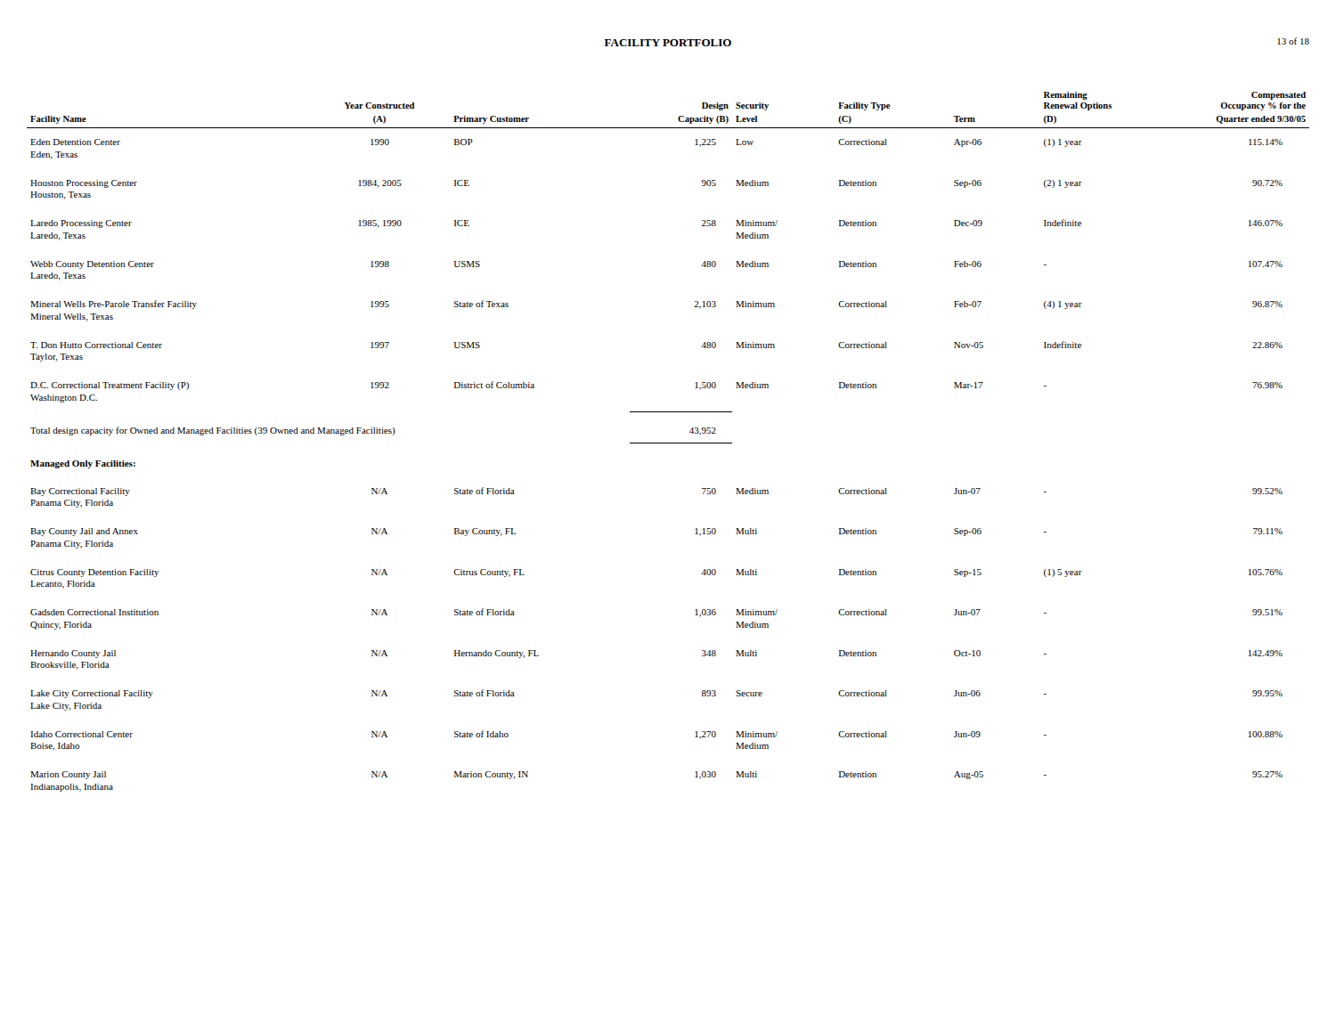FACILITY PORTFOLIO 13 of 18
| | Year Constructed | | Design | Security | Facility Type | | Remaining Renewal Options | Compensated Occupancy % for the |
| --- | --- | --- | --- | --- | --- | --- | --- | --- |
| Facility Name | (A) | Primary Customer | Capacity (B) | Level | (C) | Term | (D) | Quarter ended 9/30/05 |
| Eden Detention Center Eden, Texas | 1990 | BOP | 1,225 | Low | Correctional | Apr-06 | (1) 1 year | 115.14% |
| Houston Processing Center Houston, Texas | 1984, 2005 | ICE | 905 | Medium | Detention | Sep-06 | (2) 1 year | 90.72% |
| Laredo Processing Center Laredo, Texas | 1985, 1990 | ICE | 258 | Minimum/ Medium | Detention | Dec-09 | Indefinite | 146.07% |
| Webb County Detention Center Laredo, Texas | 1998 | USMS | 480 | Medium | Detention | Feb-06 | - | 107.47% |
| Mineral Wells Pre-Parole Transfer Facility Mineral Wells, Texas | 1995 | State of Texas | 2,103 | Minimum | Correctional | Feb-07 | (4) 1 year | 96.87% |
| T. Don Hutto Correctional Center Taylor, Texas | 1997 | USMS | 480 | Minimum | Correctional | Nov-05 | Indefinite | 22.86% |
| D.C. Correctional Treatment Facility (P) Washington D.C. | 1992 | District of Columbia | 1,500 | Medium | Detention | Mar-17 | - | 76.98% |
| Total design capacity for Owned and Managed Facilities (39 Owned and Managed Facilities) | 43,952 | |
| Managed Only Facilities: |
| Bay Correctional Facility Panama City, Florida | N/A | State of Florida | 750 | Medium | Correctional | Jun-07 | - | 99.52% |
| Bay County Jail and Annex Panama City, Florida | N/A | Bay County, FL | 1,150 | Multi | Detention | Sep-06 | - | 79.11% |
| Citrus County Detention Facility Lecanto, Florida | N/A | Citrus County, FL | 400 | Multi | Detention | Sep-15 | (1) 5 year | 105.76% |
| Gadsden Correctional Institution Quincy, Florida | N/A | State of Florida | 1,036 | Minimum/ Medium | Correctional | Jun-07 | - | 99.51% |
| Hernando County Jail Brooksville, Florida | N/A | Hernando County, FL | 348 | Multi | Detention | Oct-10 | - | 142.49% |
| Lake City Correctional Facility Lake City, Florida | N/A | State of Florida | 893 | Secure | Correctional | Jun-06 | - | 99.95% |
| Idaho Correctional Center Boise, Idaho | N/A | State of Idaho | 1,270 | Minimum/ Medium | Correctional | Jun-09 | - | 100.88% |
| Marion County Jail Indianapolis, Indiana | N/A | Marion County, IN | 1,030 | Multi | Detention | Aug-05 | - | 95.27% |